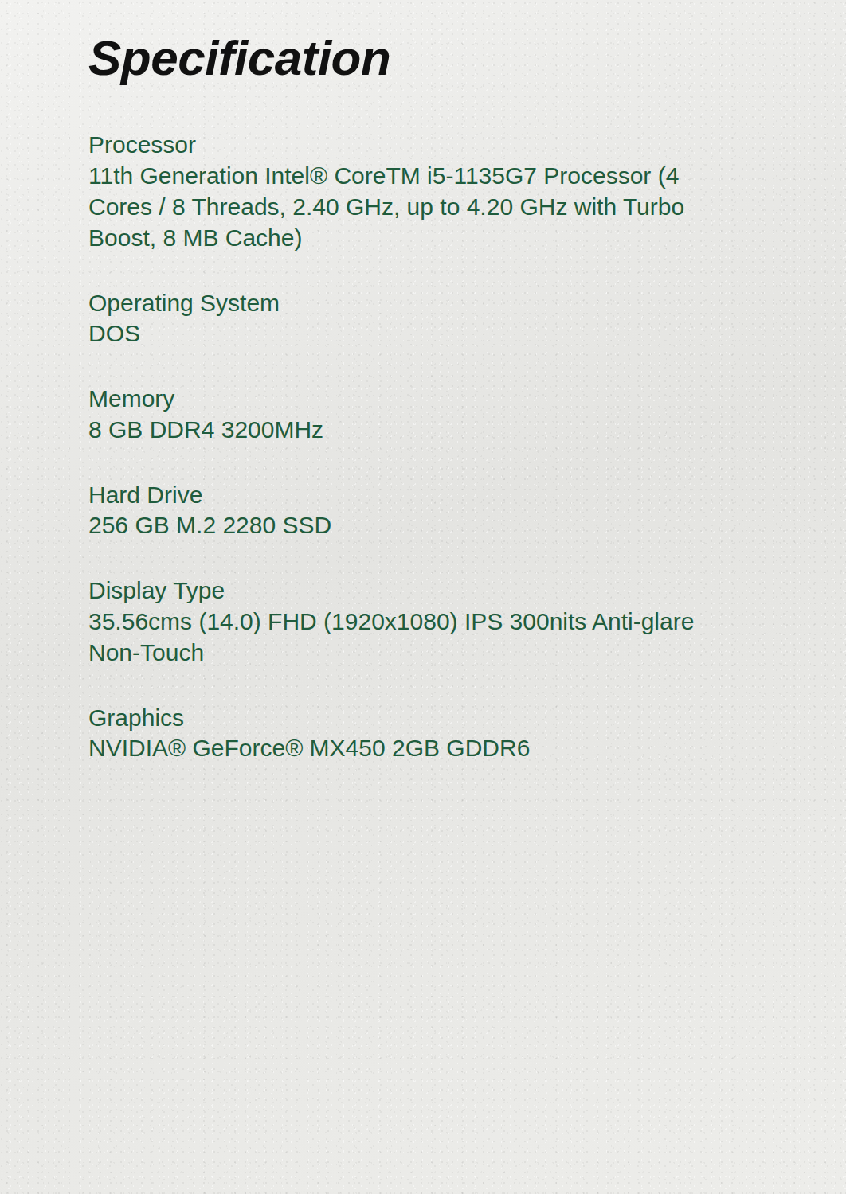Specification
Processor
11th Generation Intel® CoreTM i5-1135G7 Processor (4 Cores / 8 Threads, 2.40 GHz, up to 4.20 GHz with Turbo Boost, 8 MB Cache)
Operating System
DOS
Memory
8 GB DDR4 3200MHz
Hard Drive
256 GB M.2 2280 SSD
Display Type
35.56cms (14.0) FHD (1920x1080) IPS 300nits Anti-glare Non-Touch
Graphics
NVIDIA® GeForce® MX450 2GB GDDR6